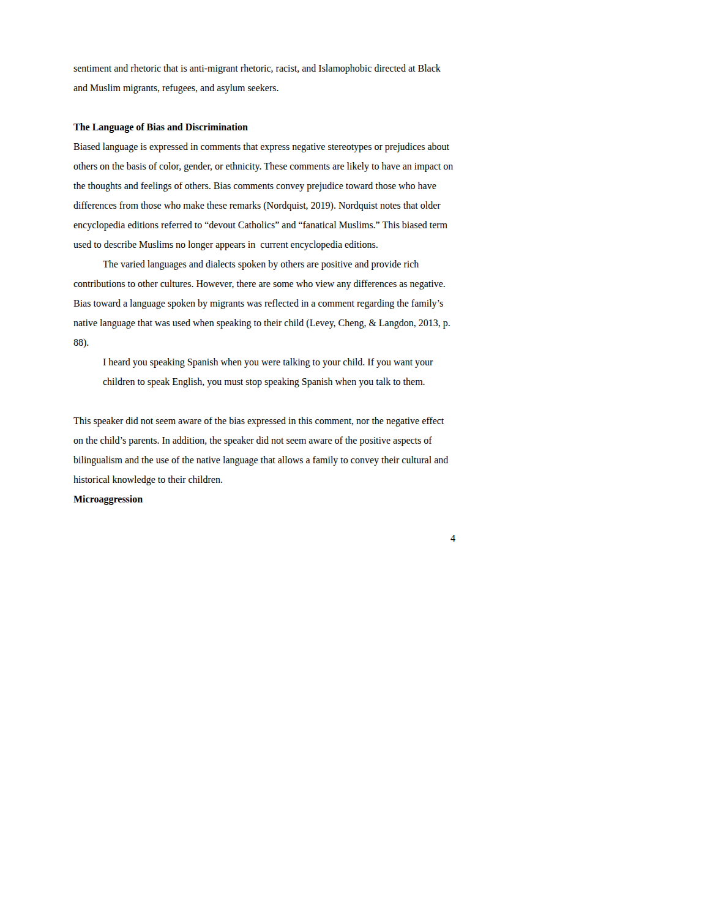sentiment and rhetoric that is anti-migrant rhetoric, racist, and Islamophobic directed at Black and Muslim migrants, refugees, and asylum seekers.
The Language of Bias and Discrimination
Biased language is expressed in comments that express negative stereotypes or prejudices about others on the basis of color, gender, or ethnicity. These comments are likely to have an impact on the thoughts and feelings of others. Bias comments convey prejudice toward those who have differences from those who make these remarks (Nordquist, 2019). Nordquist notes that older encyclopedia editions referred to “devout Catholics” and “fanatical Muslims.” This biased term used to describe Muslims no longer appears in current encyclopedia editions.
The varied languages and dialects spoken by others are positive and provide rich contributions to other cultures. However, there are some who view any differences as negative. Bias toward a language spoken by migrants was reflected in a comment regarding the family’s native language that was used when speaking to their child (Levey, Cheng, & Langdon, 2013, p. 88).
I heard you speaking Spanish when you were talking to your child. If you want your children to speak English, you must stop speaking Spanish when you talk to them.
This speaker did not seem aware of the bias expressed in this comment, nor the negative effect on the child’s parents. In addition, the speaker did not seem aware of the positive aspects of bilingualism and the use of the native language that allows a family to convey their cultural and historical knowledge to their children.
Microaggression
4